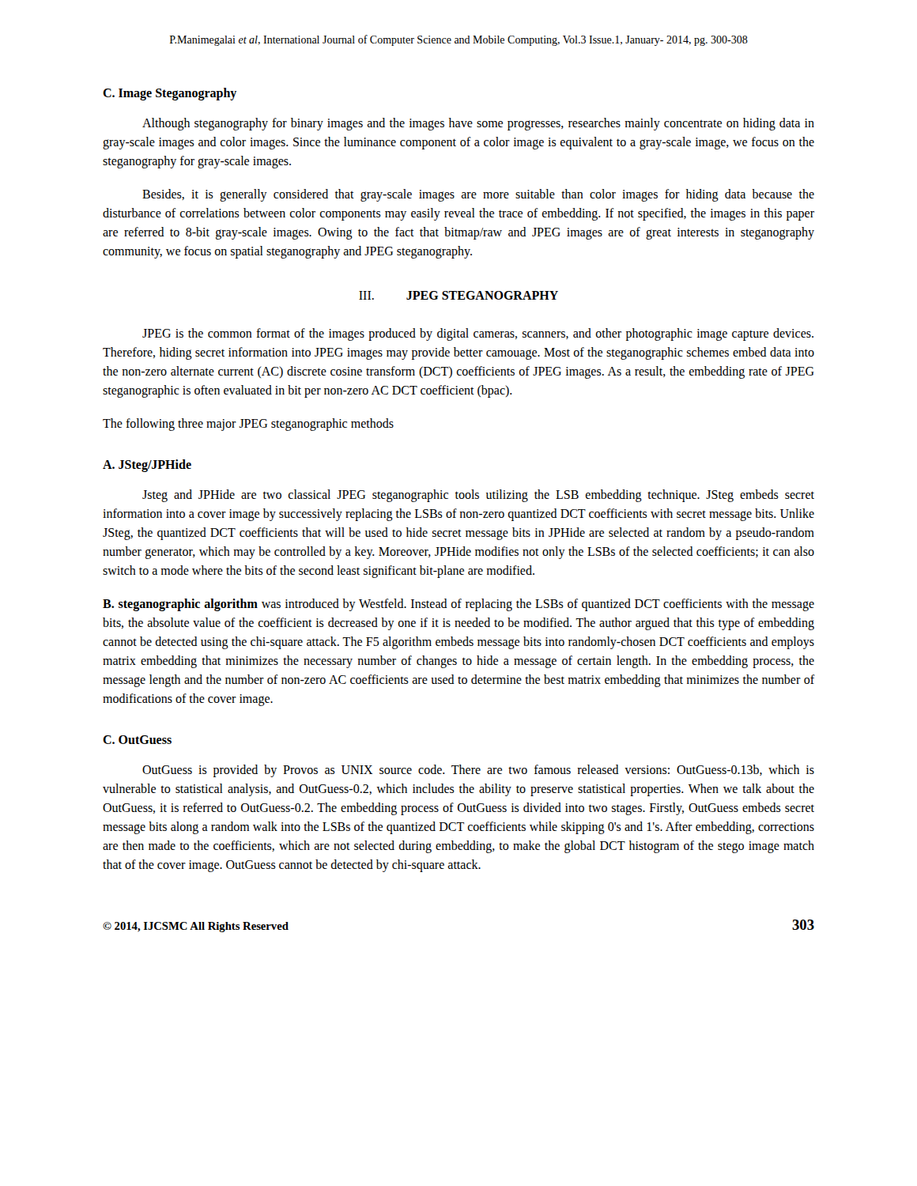P.Manimegalai et al, International Journal of Computer Science and Mobile Computing, Vol.3 Issue.1, January- 2014, pg. 300-308
C. Image Steganography
Although steganography for binary images and the images have some progresses, researches mainly concentrate on hiding data in gray-scale images and color images. Since the luminance component of a color image is equivalent to a gray-scale image, we focus on the steganography for gray-scale images.
Besides, it is generally considered that gray-scale images are more suitable than color images for hiding data because the disturbance of correlations between color components may easily reveal the trace of embedding. If not specified, the images in this paper are referred to 8-bit gray-scale images. Owing to the fact that bitmap/raw and JPEG images are of great interests in steganography community, we focus on spatial steganography and JPEG steganography.
III. JPEG STEGANOGRAPHY
JPEG is the common format of the images produced by digital cameras, scanners, and other photographic image capture devices. Therefore, hiding secret information into JPEG images may provide better camouage. Most of the steganographic schemes embed data into the non-zero alternate current (AC) discrete cosine transform (DCT) coefficients of JPEG images. As a result, the embedding rate of JPEG steganographic is often evaluated in bit per non-zero AC DCT coefficient (bpac).
The following three major JPEG steganographic methods
A. JSteg/JPHide
Jsteg and JPHide are two classical JPEG steganographic tools utilizing the LSB embedding technique. JSteg embeds secret information into a cover image by successively replacing the LSBs of non-zero quantized DCT coefficients with secret message bits. Unlike JSteg, the quantized DCT coefficients that will be used to hide secret message bits in JPHide are selected at random by a pseudo-random number generator, which may be controlled by a key. Moreover, JPHide modifies not only the LSBs of the selected coefficients; it can also switch to a mode where the bits of the second least significant bit-plane are modified.
B. steganographic algorithm was introduced by Westfeld. Instead of replacing the LSBs of quantized DCT coefficients with the message bits, the absolute value of the coefficient is decreased by one if it is needed to be modified. The author argued that this type of embedding cannot be detected using the chi-square attack. The F5 algorithm embeds message bits into randomly-chosen DCT coefficients and employs matrix embedding that minimizes the necessary number of changes to hide a message of certain length. In the embedding process, the message length and the number of non-zero AC coefficients are used to determine the best matrix embedding that minimizes the number of modifications of the cover image.
C. OutGuess
OutGuess is provided by Provos as UNIX source code. There are two famous released versions: OutGuess-0.13b, which is vulnerable to statistical analysis, and OutGuess-0.2, which includes the ability to preserve statistical properties. When we talk about the OutGuess, it is referred to OutGuess-0.2. The embedding process of OutGuess is divided into two stages. Firstly, OutGuess embeds secret message bits along a random walk into the LSBs of the quantized DCT coefficients while skipping 0's and 1's. After embedding, corrections are then made to the coefficients, which are not selected during embedding, to make the global DCT histogram of the stego image match that of the cover image. OutGuess cannot be detected by chi-square attack.
© 2014, IJCSMC All Rights Reserved 303